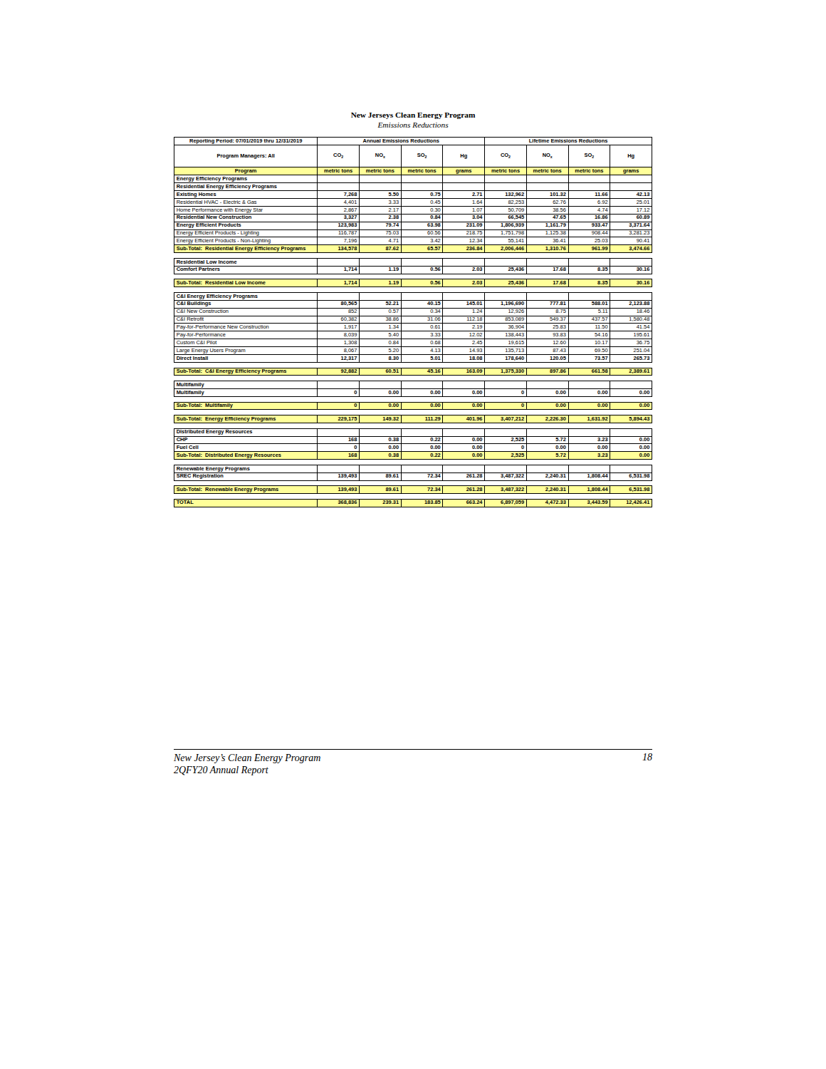New Jerseys Clean Energy Program
Emissions Reductions
| Reporting Period: 07/01/2019 thru 12/31/2019 | Annual Emissions Reductions | Lifetime Emissions Reductions |
| Program Managers: All | CO 2 | NO x | SO 2 | Hg | CO 2 | NO x | SO 2 | Hg |
| Program | metric tons | metric tons | metric tons | grams | metric tons | metric tons | metric tons | grams |
| Energy Efficiency Programs | | | | | | | | |
| Residential Energy Efficiency Programs | | | | | | | | |
| Existing Homes | 7,268 | 5.50 | 0.75 | 2.71 | 132,962 | 101.32 | 11.66 | 42.13 |
| Residential HVAC - Electric & Gas | 4,401 | 3.33 | 0.45 | 1.64 | 82,253 | 62.76 | 6.92 | 25.01 |
| Home Performance with Energy Star | 2,867 | 2.17 | 0.30 | 1.07 | 50,709 | 38.56 | 4.74 | 17.12 |
| Residential New Construction | 3,327 | 2.38 | 0.84 | 3.04 | 66,545 | 47.65 | 16.86 | 60.89 |
| Energy Efficient Products | 123,983 | 79.74 | 63.98 | 231.09 | 1,806,939 | 1,161.79 | 933.47 | 3,371.64 |
| Energy Efficient Products - Lighting | 116,787 | 75.03 | 60.56 | 218.75 | 1,751,798 | 1,125.38 | 908.44 | 3,281.23 |
| Energy Efficient Products - Non-Lighting | 7,196 | 4.71 | 3.42 | 12.34 | 55,141 | 36.41 | 25.03 | 90.41 |
| Sub-Total: Residential Energy Efficiency Programs | 134,578 | 87.62 | 65.57 | 236.84 | 2,006,446 | 1,310.76 | 961.99 | 3,474.66 |
| Residential Low Income | | | | | | | | |
| Comfort Partners | 1,714 | 1.19 | 0.56 | 2.03 | 25,436 | 17.68 | 8.35 | 30.16 |
| Sub-Total: Residential Low Income | 1,714 | 1.19 | 0.56 | 2.03 | 25,436 | 17.68 | 8.35 | 30.16 |
| C&I Energy Efficiency Programs | | | | | | | | |
| C&I Buildings | 80,565 | 52.21 | 40.15 | 145.01 | 1,196,690 | 777.81 | 588.01 | 2,123.88 |
| C&I New Construction | 852 | 0.57 | 0.34 | 1.24 | 12,926 | 8.75 | 5.11 | 18.46 |
| C&I Retrofit | 60,382 | 38.86 | 31.06 | 112.18 | 853,089 | 549.37 | 437.57 | 1,580.48 |
| Pay-for-Performance New Construction | 1,917 | 1.34 | 0.61 | 2.19 | 36,904 | 25.83 | 11.50 | 41.54 |
| Pay-for-Performance | 8,039 | 5.40 | 3.33 | 12.02 | 138,443 | 93.83 | 54.16 | 195.61 |
| Custom C&I Pilot | 1,308 | 0.84 | 0.68 | 2.45 | 19,615 | 12.60 | 10.17 | 36.75 |
| Large Energy Users Program | 8,067 | 5.20 | 4.13 | 14.93 | 135,713 | 87.43 | 69.50 | 251.04 |
| Direct Install | 12,317 | 8.30 | 5.01 | 18.08 | 178,640 | 120.05 | 73.57 | 265.73 |
| Sub-Total: C&I Energy Efficiency Programs | 92,882 | 60.51 | 45.16 | 163.09 | 1,375,330 | 897.86 | 661.58 | 2,389.61 |
| Multifamily | | | | | | | | |
| Multifamily | 0 | 0.00 | 0.00 | 0.00 | 0 | 0.00 | 0.00 | 0.00 |
| Sub-Total: Multifamily | 0 | 0.00 | 0.00 | 0.00 | 0 | 0.00 | 0.00 | 0.00 |
| Sub-Total: Energy Efficiency Programs | 229,175 | 149.32 | 111.29 | 401.96 | 3,407,212 | 2,226.30 | 1,631.92 | 5,894.43 |
| Distributed Energy Resources | | | | | | | | |
| CHP | 168 | 0.38 | 0.22 | 0.00 | 2,525 | 5.72 | 3.23 | 0.00 |
| Fuel Cell | 0 | 0.00 | 0.00 | 0.00 | 0 | 0.00 | 0.00 | 0.00 |
| Sub-Total: Distributed Energy Resources | 168 | 0.38 | 0.22 | 0.00 | 2,525 | 5.72 | 3.23 | 0.00 |
| Renewable Energy Programs | | | | | | | | |
| SREC Registration | 139,493 | 89.61 | 72.34 | 261.28 | 3,487,322 | 2,240.31 | 1,808.44 | 6,531.98 |
| Sub-Total: Renewable Energy Programs | 139,493 | 89.61 | 72.34 | 261.28 | 3,487,322 | 2,240.31 | 1,808.44 | 6,531.98 |
| TOTAL | 368,836 | 239.31 | 183.85 | 663.24 | 6,897,059 | 4,472.33 | 3,443.59 | 12,426.41 |
New Jersey’s Clean Energy Program
2QFY20 Annual Report
18